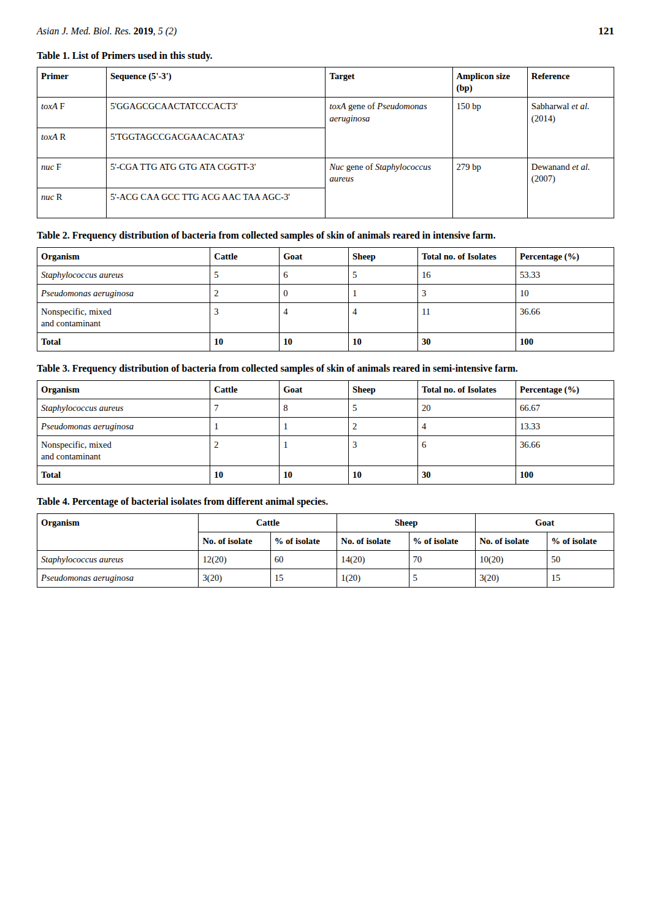Asian J. Med. Biol. Res. 2019, 5 (2)
121
Table 1. List of Primers used in this study.
| Primer | Sequence (5'-3') | Target | Amplicon size (bp) | Reference |
| toxA F | 5'GGAGCGCAACTATCCCACT3' | toxA gene of Pseudomonas aeruginosa | 150 bp | Sabharwal et al. (2014) |
| toxA R | 5'TGGTAGCCGACGAACACATA3' |
| nuc F | 5'-CGA TTG ATG GTG ATA CGGTT-3' | Nuc gene of Staphylococcus aureus | 279 bp | Dewanand et al. (2007) |
| nuc R | 5'-ACG CAA GCC TTG ACG AAC TAA AGC-3' |
Table 2. Frequency distribution of bacteria from collected samples of skin of animals reared in intensive farm.
| Organism | Cattle | Goat | Sheep | Total no. of Isolates | Percentage (%) |
| --- | --- | --- | --- | --- | --- |
| Staphylococcus aureus | 5 | 6 | 5 | 16 | 53.33 |
| Pseudomonas aeruginosa | 2 | 0 | 1 | 3 | 10 |
| Nonspecific, mixed and contaminant | 3 | 4 | 4 | 11 | 36.66 |
| Total | 10 | 10 | 10 | 30 | 100 |
Table 3. Frequency distribution of bacteria from collected samples of skin of animals reared in semi-intensive farm.
| Organism | Cattle | Goat | Sheep | Total no. of Isolates | Percentage (%) |
| --- | --- | --- | --- | --- | --- |
| Staphylococcus aureus | 7 | 8 | 5 | 20 | 66.67 |
| Pseudomonas aeruginosa | 1 | 1 | 2 | 4 | 13.33 |
| Nonspecific, mixed and contaminant | 2 | 1 | 3 | 6 | 36.66 |
| Total | 10 | 10 | 10 | 30 | 100 |
Table 4. Percentage of bacterial isolates from different animal species.
| Organism | Cattle | Sheep | Goat |
| --- | --- | --- | --- |
| No. of isolate | % of isolate | No. of isolate | % of isolate | No. of isolate | % of isolate |
| Staphylococcus aureus | 12(20) | 60 | 14(20) | 70 | 10(20) | 50 |
| Pseudomonas aeruginosa | 3(20) | 15 | 1(20) | 5 | 3(20) | 15 |